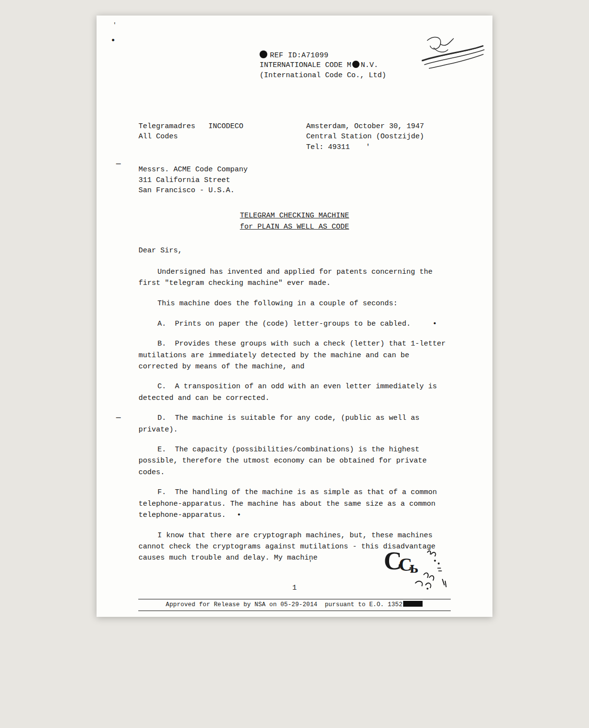′
•
REF ID:A71099
INTERNATIONALE CODE M N.V.
(International Code Co., Ltd)
Telegramadres INCODECO
All Codes
Amsterdam, October 30, 1947
Central Station (Oostzijde)
Tel: 49311 ′
Messrs. ACME Code Company
311 California Street
San Francisco - U.S.A.
—
TELEGRAM CHECKING MACHINE for PLAIN AS WELL AS CODE
Dear Sirs,
Undersigned has invented and applied for patents concerning the first "telegram checking machine" ever made.
This machine does the following in a couple of seconds:
A. Prints on paper the (code) letter-groups to be cabled. •
B. Provides these groups with such a check (letter) that 1-letter mutilations are immediately detected by the machine and can be corrected by means of the machine, and
C. A transposition of an odd with an even letter immediately is detected and can be corrected.
D. The machine is suitable for any code, (public as well as private).
E. The capacity (possibilities/combinations) is the highest possible, therefore the utmost economy can be obtained for private codes.
F. The handling of the machine is as simple as that of a common telephone-apparatus. The machine has about the same size as a common telephone-apparatus. •
I know that there are cryptograph machines, but, these machines cannot check the cryptograms against mutilations - this disadvantage causes much trouble and delay. My machine
′
1
—
C С ь
Approved for Release by NSA on 05-29-2014 pursuant to E.O. 1352